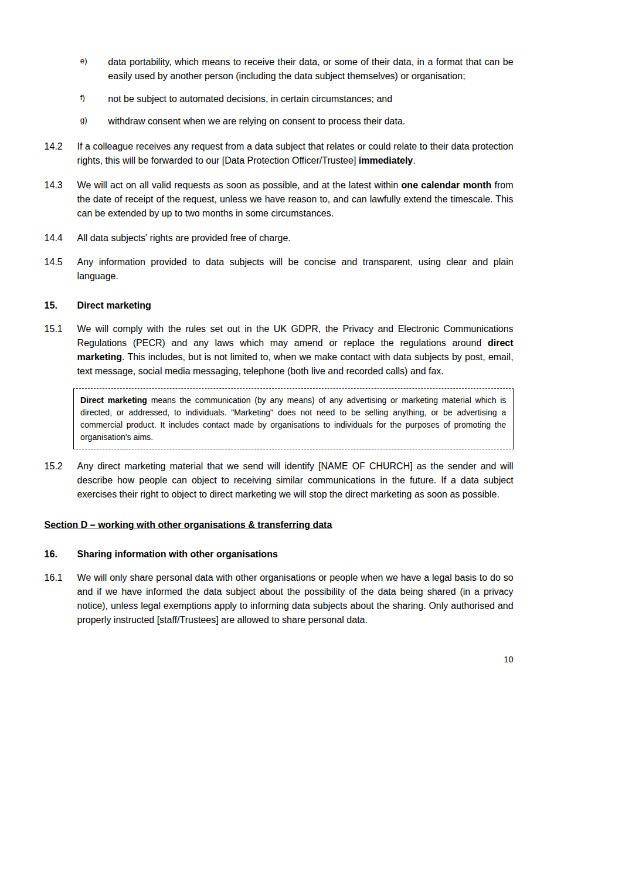e) data portability, which means to receive their data, or some of their data, in a format that can be easily used by another person (including the data subject themselves) or organisation;
f) not be subject to automated decisions, in certain circumstances; and
g) withdraw consent when we are relying on consent to process their data.
14.2 If a colleague receives any request from a data subject that relates or could relate to their data protection rights, this will be forwarded to our [Data Protection Officer/Trustee] immediately.
14.3 We will act on all valid requests as soon as possible, and at the latest within one calendar month from the date of receipt of the request, unless we have reason to, and can lawfully extend the timescale. This can be extended by up to two months in some circumstances.
14.4 All data subjects' rights are provided free of charge.
14.5 Any information provided to data subjects will be concise and transparent, using clear and plain language.
15. Direct marketing
15.1 We will comply with the rules set out in the UK GDPR, the Privacy and Electronic Communications Regulations (PECR) and any laws which may amend or replace the regulations around direct marketing. This includes, but is not limited to, when we make contact with data subjects by post, email, text message, social media messaging, telephone (both live and recorded calls) and fax.
Direct marketing means the communication (by any means) of any advertising or marketing material which is directed, or addressed, to individuals. "Marketing" does not need to be selling anything, or be advertising a commercial product. It includes contact made by organisations to individuals for the purposes of promoting the organisation's aims.
15.2 Any direct marketing material that we send will identify [NAME OF CHURCH] as the sender and will describe how people can object to receiving similar communications in the future. If a data subject exercises their right to object to direct marketing we will stop the direct marketing as soon as possible.
Section D – working with other organisations & transferring data
16. Sharing information with other organisations
16.1 We will only share personal data with other organisations or people when we have a legal basis to do so and if we have informed the data subject about the possibility of the data being shared (in a privacy notice), unless legal exemptions apply to informing data subjects about the sharing. Only authorised and properly instructed [staff/Trustees] are allowed to share personal data.
10